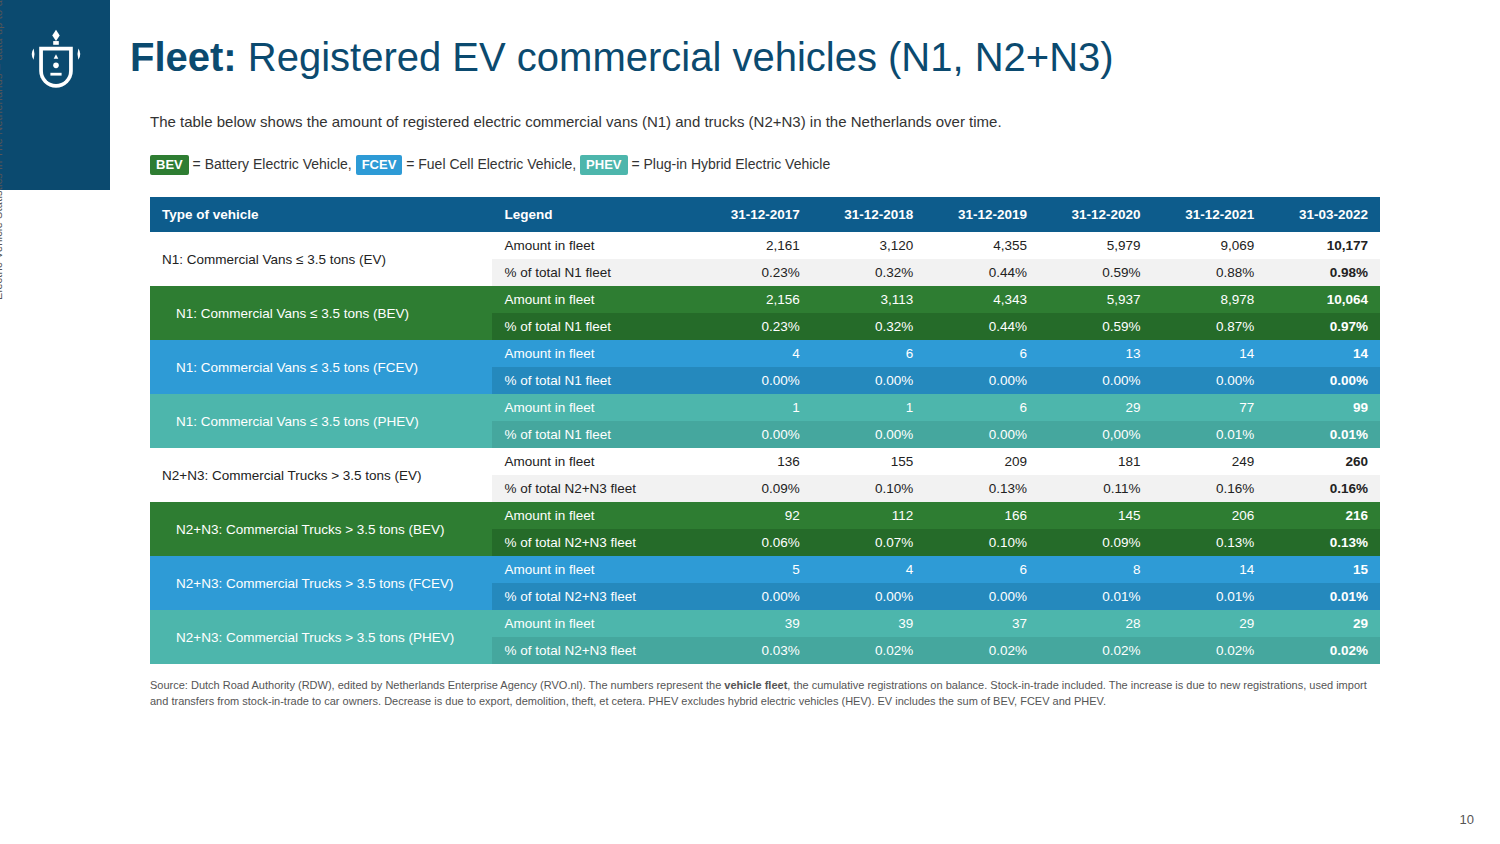Electric Vehicle Statistics in The Netherlands – data up to and including March 2022
Fleet: Registered EV commercial vehicles (N1, N2+N3)
The table below shows the amount of registered electric commercial vans (N1) and trucks (N2+N3) in the Netherlands over time.
BEV = Battery Electric Vehicle, FCEV = Fuel Cell Electric Vehicle, PHEV = Plug-in Hybrid Electric Vehicle
| Type of vehicle | Legend | 31-12-2017 | 31-12-2018 | 31-12-2019 | 31-12-2020 | 31-12-2021 | 31-03-2022 |
| --- | --- | --- | --- | --- | --- | --- | --- |
| N1: Commercial Vans ≤ 3.5 tons (EV) | Amount in fleet | 2,161 | 3,120 | 4,355 | 5,979 | 9,069 | 10,177 |
| % of total N1 fleet | 0.23% | 0.32% | 0.44% | 0.59% | 0.88% | 0.98% |
| N1: Commercial Vans ≤ 3.5 tons (BEV) | Amount in fleet | 2,156 | 3,113 | 4,343 | 5,937 | 8,978 | 10,064 |
| % of total N1 fleet | 0.23% | 0.32% | 0.44% | 0.59% | 0.87% | 0.97% |
| N1: Commercial Vans ≤ 3.5 tons (FCEV) | Amount in fleet | 4 | 6 | 6 | 13 | 14 | 14 |
| % of total N1 fleet | 0.00% | 0.00% | 0.00% | 0.00% | 0.00% | 0.00% |
| N1: Commercial Vans ≤ 3.5 tons (PHEV) | Amount in fleet | 1 | 1 | 6 | 29 | 77 | 99 |
| % of total N1 fleet | 0.00% | 0.00% | 0.00% | 0,00% | 0.01% | 0.01% |
| N2+N3: Commercial Trucks > 3.5 tons (EV) | Amount in fleet | 136 | 155 | 209 | 181 | 249 | 260 |
| % of total N2+N3 fleet | 0.09% | 0.10% | 0.13% | 0.11% | 0.16% | 0.16% |
| N2+N3: Commercial Trucks > 3.5 tons (BEV) | Amount in fleet | 92 | 112 | 166 | 145 | 206 | 216 |
| % of total N2+N3 fleet | 0.06% | 0.07% | 0.10% | 0.09% | 0.13% | 0.13% |
| N2+N3: Commercial Trucks > 3.5 tons (FCEV) | Amount in fleet | 5 | 4 | 6 | 8 | 14 | 15 |
| % of total N2+N3 fleet | 0.00% | 0.00% | 0.00% | 0.01% | 0.01% | 0.01% |
| N2+N3: Commercial Trucks > 3.5 tons (PHEV) | Amount in fleet | 39 | 39 | 37 | 28 | 29 | 29 |
| % of total N2+N3 fleet | 0.03% | 0.02% | 0.02% | 0.02% | 0.02% | 0.02% |
Source: Dutch Road Authority (RDW), edited by Netherlands Enterprise Agency (RVO.nl). The numbers represent the vehicle fleet, the cumulative registrations on balance. Stock-in-trade included. The increase is due to new registrations, used import and transfers from stock-in-trade to car owners. Decrease is due to export, demolition, theft, et cetera. PHEV excludes hybrid electric vehicles (HEV). EV includes the sum of BEV, FCEV and PHEV.
10